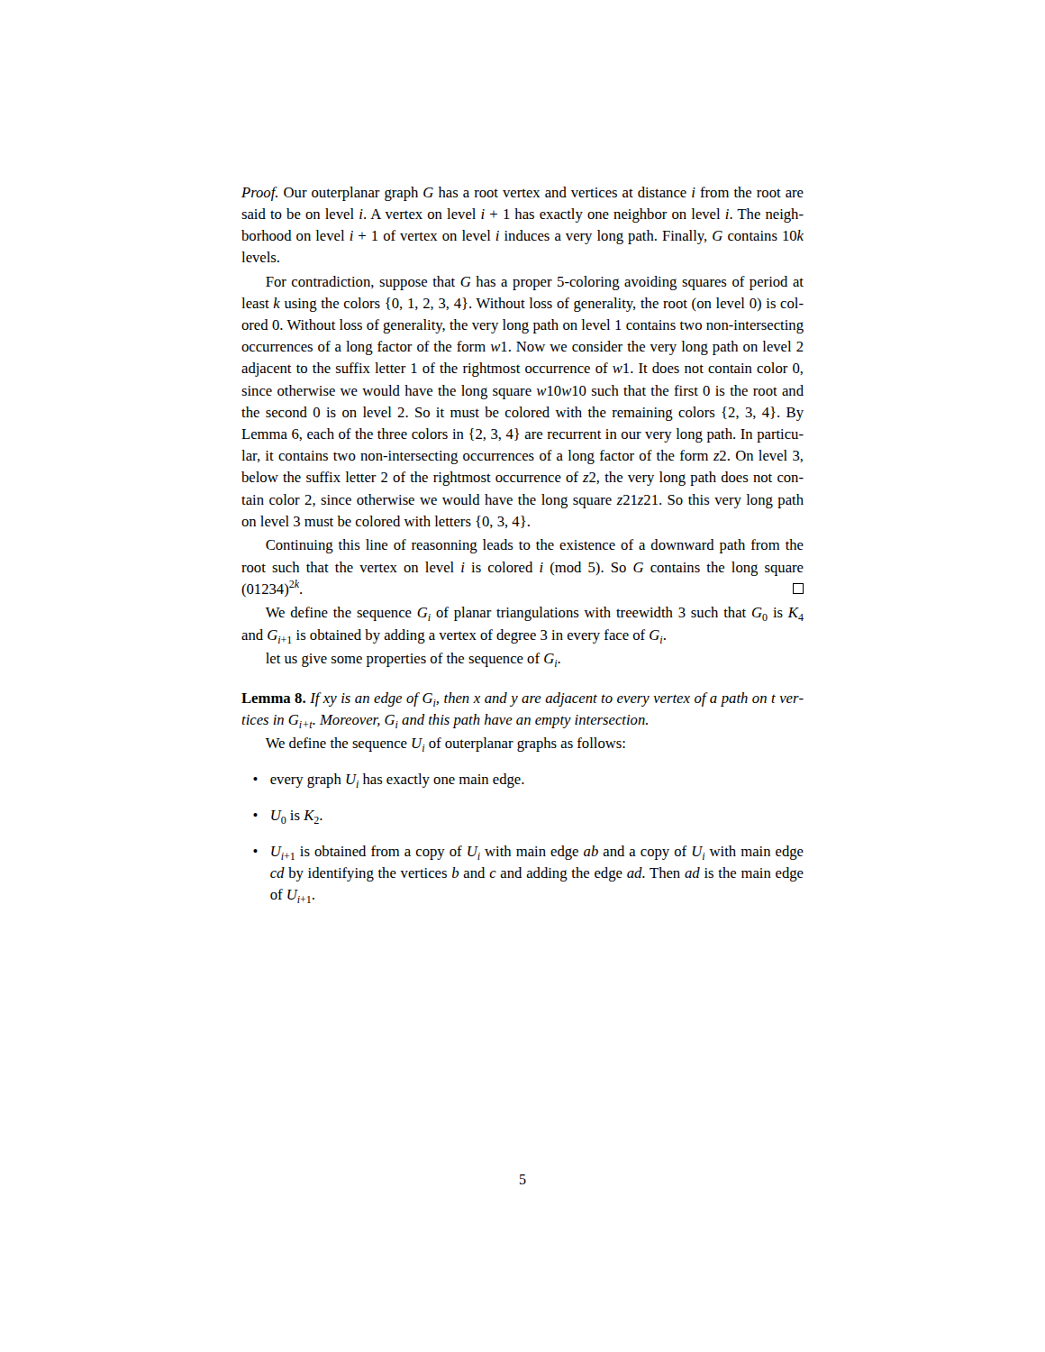Proof. Our outerplanar graph G has a root vertex and vertices at distance i from the root are said to be on level i. A vertex on level i + 1 has exactly one neighbor on level i. The neighborhood on level i + 1 of vertex on level i induces a very long path. Finally, G contains 10k levels.
For contradiction, suppose that G has a proper 5-coloring avoiding squares of period at least k using the colors {0, 1, 2, 3, 4}. Without loss of generality, the root (on level 0) is colored 0. Without loss of generality, the very long path on level 1 contains two non-intersecting occurrences of a long factor of the form w1. Now we consider the very long path on level 2 adjacent to the suffix letter 1 of the rightmost occurrence of w1. It does not contain color 0, since otherwise we would have the long square w10w10 such that the first 0 is the root and the second 0 is on level 2. So it must be colored with the remaining colors {2, 3, 4}. By Lemma 6, each of the three colors in {2, 3, 4} are recurrent in our very long path. In particular, it contains two non-intersecting occurrences of a long factor of the form z2. On level 3, below the suffix letter 2 of the rightmost occurrence of z2, the very long path does not contain color 2, since otherwise we would have the long square z21z21. So this very long path on level 3 must be colored with letters {0, 3, 4}.
Continuing this line of reasonning leads to the existence of a downward path from the root such that the vertex on level i is colored i (mod 5). So G contains the long square (01234)2k.
We define the sequence Gi of planar triangulations with treewidth 3 such that G0 is K4 and Gi+1 is obtained by adding a vertex of degree 3 in every face of Gi.
let us give some properties of the sequence of Gi.
Lemma 8. If xy is an edge of Gi, then x and y are adjacent to every vertex of a path on t vertices in Gi+t. Moreover, Gi and this path have an empty intersection.
We define the sequence Ui of outerplanar graphs as follows:
every graph Ui has exactly one main edge.
U0 is K2.
Ui+1 is obtained from a copy of Ui with main edge ab and a copy of Ui with main edge cd by identifying the vertices b and c and adding the edge ad. Then ad is the main edge of Ui+1.
5